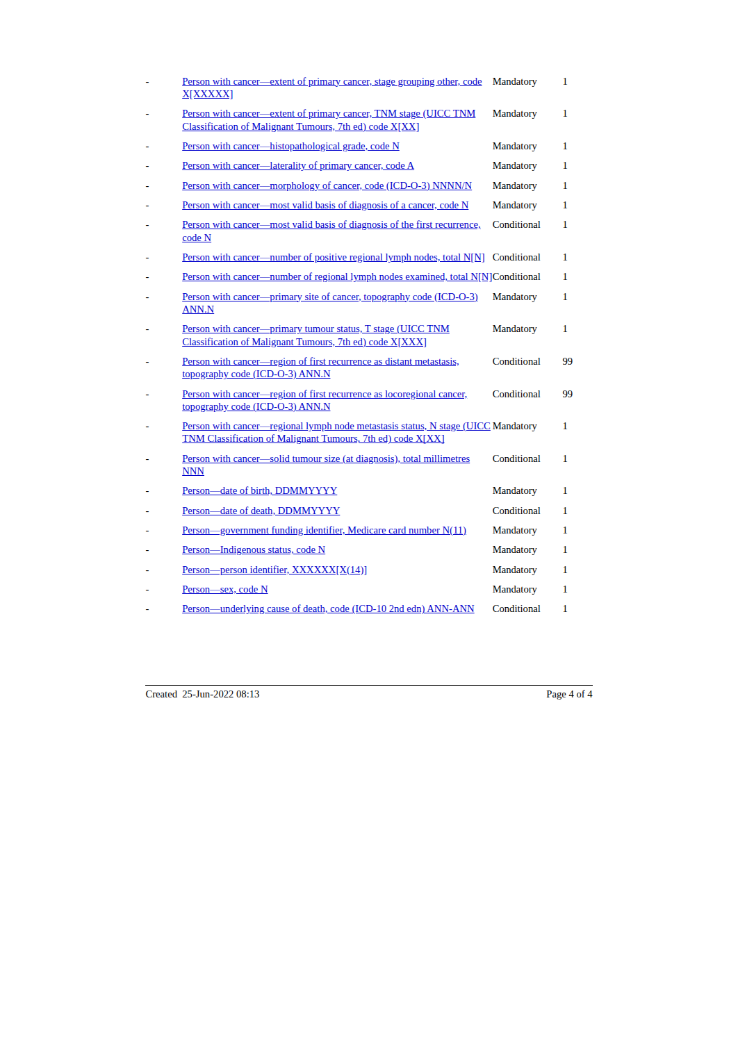| - | Person with cancer—extent of primary cancer, stage grouping other, code X[XXXXX] | Mandatory | 1 |
| - | Person with cancer—extent of primary cancer, TNM stage (UICC TNM Classification of Malignant Tumours, 7th ed) code X[XX] | Mandatory | 1 |
| - | Person with cancer—histopathological grade, code N | Mandatory | 1 |
| - | Person with cancer—laterality of primary cancer, code A | Mandatory | 1 |
| - | Person with cancer—morphology of cancer, code (ICD-O-3) NNNN/N | Mandatory | 1 |
| - | Person with cancer—most valid basis of diagnosis of a cancer, code N | Mandatory | 1 |
| - | Person with cancer—most valid basis of diagnosis of the first recurrence, code N | Conditional | 1 |
| - | Person with cancer—number of positive regional lymph nodes, total N[N] | Conditional | 1 |
| - | Person with cancer—number of regional lymph nodes examined, total N[N] | Conditional | 1 |
| - | Person with cancer—primary site of cancer, topography code (ICD-O-3) ANN.N | Mandatory | 1 |
| - | Person with cancer—primary tumour status, T stage (UICC TNM Classification of Malignant Tumours, 7th ed) code X[XXX] | Mandatory | 1 |
| - | Person with cancer—region of first recurrence as distant metastasis, topography code (ICD-O-3) ANN.N | Conditional | 99 |
| - | Person with cancer—region of first recurrence as locoregional cancer, topography code (ICD-O-3) ANN.N | Conditional | 99 |
| - | Person with cancer—regional lymph node metastasis status, N stage (UICC TNM Classification of Malignant Tumours, 7th ed) code X[XX] | Mandatory | 1 |
| - | Person with cancer—solid tumour size (at diagnosis), total millimetres NNN | Conditional | 1 |
| - | Person—date of birth, DDMMYYYY | Mandatory | 1 |
| - | Person—date of death, DDMMYYYY | Conditional | 1 |
| - | Person—government funding identifier, Medicare card number N(11) | Mandatory | 1 |
| - | Person—Indigenous status, code N | Mandatory | 1 |
| - | Person—person identifier, XXXXXX[X(14)] | Mandatory | 1 |
| - | Person—sex, code N | Mandatory | 1 |
| - | Person—underlying cause of death, code (ICD-10 2nd edn) ANN-ANN | Conditional | 1 |
Created 25-Jun-2022 08:13 Page 4 of 4